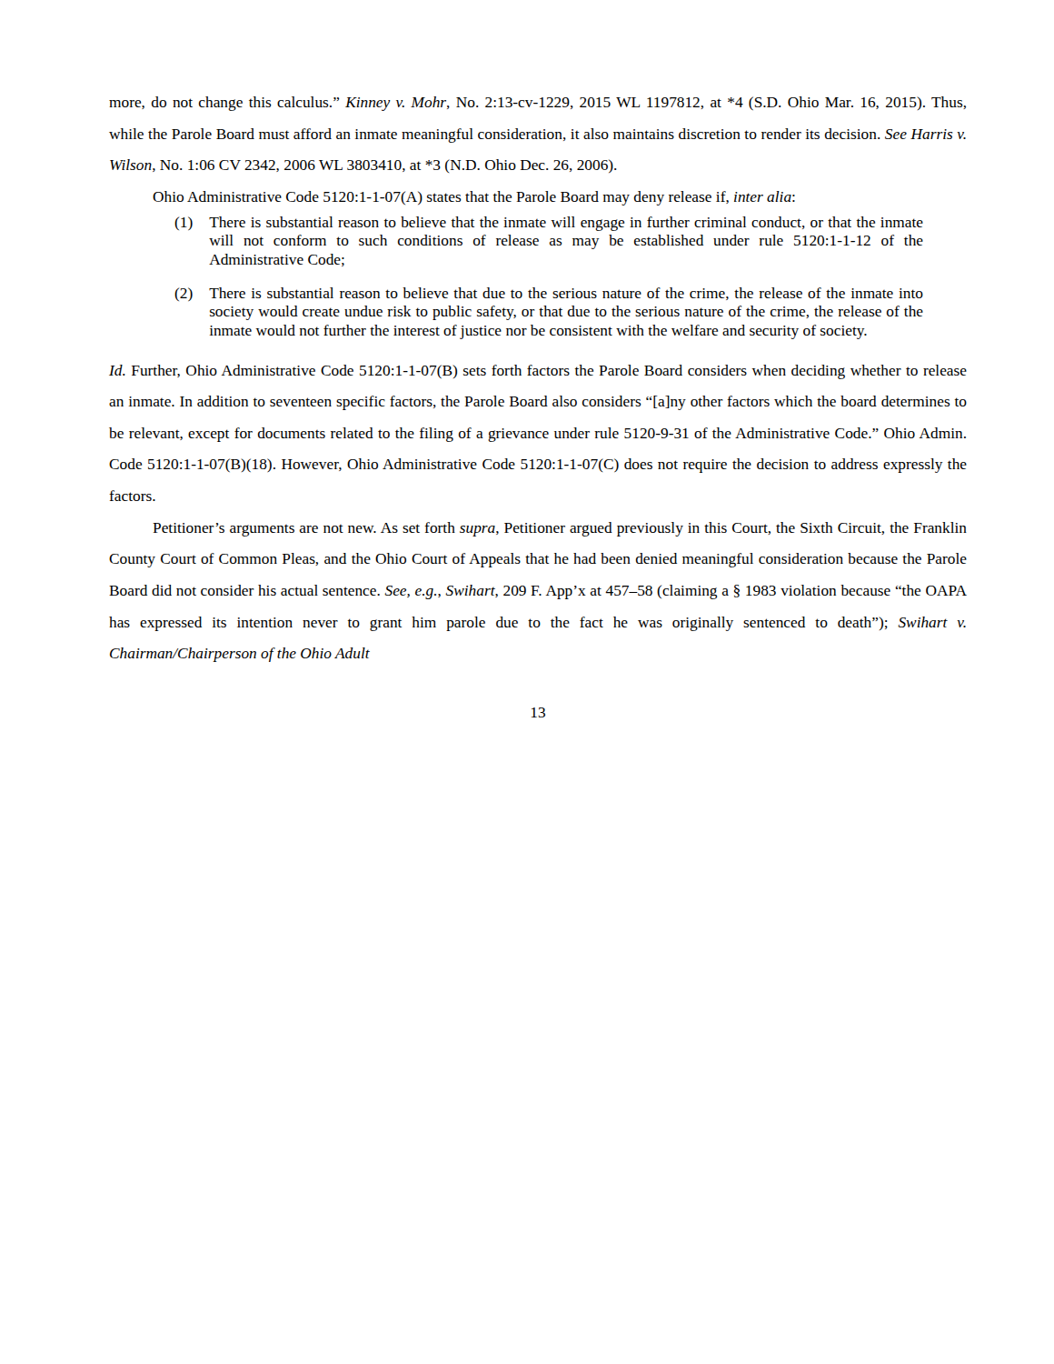more, do not change this calculus.” Kinney v. Mohr, No. 2:13-cv-1229, 2015 WL 1197812, at *4 (S.D. Ohio Mar. 16, 2015). Thus, while the Parole Board must afford an inmate meaningful consideration, it also maintains discretion to render its decision. See Harris v. Wilson, No. 1:06 CV 2342, 2006 WL 3803410, at *3 (N.D. Ohio Dec. 26, 2006).
Ohio Administrative Code 5120:1-1-07(A) states that the Parole Board may deny release if, inter alia:
(1)
There is substantial reason to believe that the inmate will engage in further criminal conduct, or that the inmate will not conform to such conditions of release as may be established under rule 5120:1-1-12 of the Administrative Code;
(2)
There is substantial reason to believe that due to the serious nature of the crime, the release of the inmate into society would create undue risk to public safety, or that due to the serious nature of the crime, the release of the inmate would not further the interest of justice nor be consistent with the welfare and security of society.
Id. Further, Ohio Administrative Code 5120:1-1-07(B) sets forth factors the Parole Board considers when deciding whether to release an inmate. In addition to seventeen specific factors, the Parole Board also considers “[a]ny other factors which the board determines to be relevant, except for documents related to the filing of a grievance under rule 5120-9-31 of the Administrative Code.” Ohio Admin. Code 5120:1-1-07(B)(18). However, Ohio Administrative Code 5120:1-1-07(C) does not require the decision to address expressly the factors.
Petitioner’s arguments are not new. As set forth supra, Petitioner argued previously in this Court, the Sixth Circuit, the Franklin County Court of Common Pleas, and the Ohio Court of Appeals that he had been denied meaningful consideration because the Parole Board did not consider his actual sentence. See, e.g., Swihart, 209 F. App’x at 457–58 (claiming a § 1983 violation because “the OAPA has expressed its intention never to grant him parole due to the fact he was originally sentenced to death”); Swihart v. Chairman/Chairperson of the Ohio Adult
13